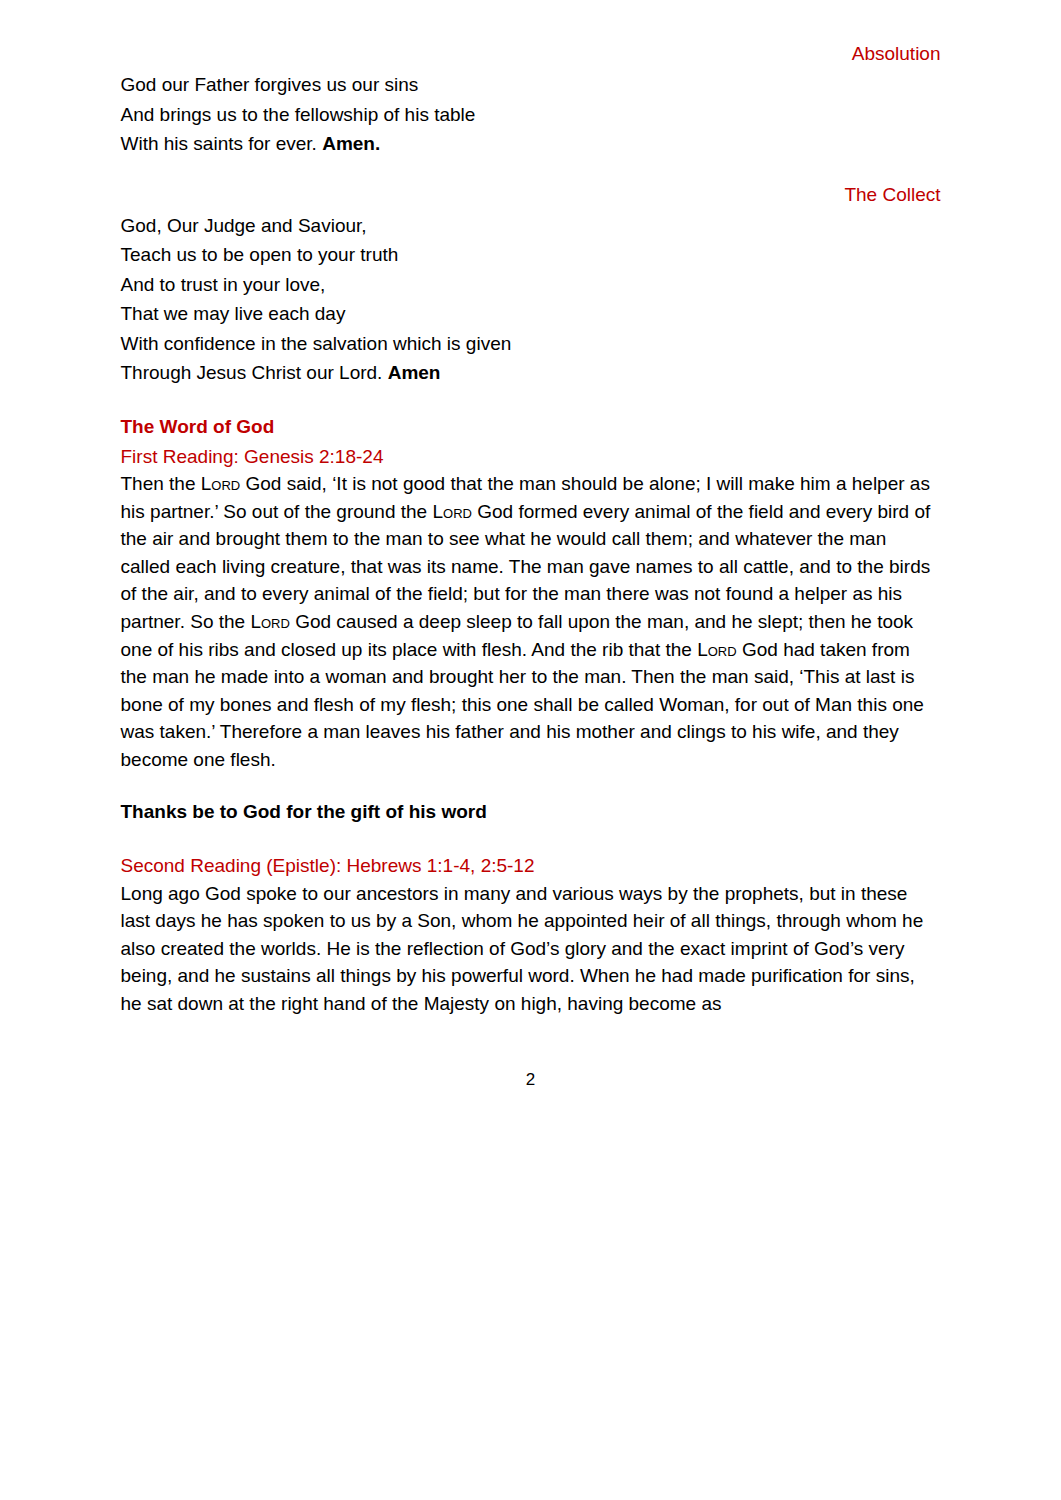Absolution
God our Father forgives us our sins
And brings us to the fellowship of his table
With his saints for ever. Amen.
The Collect
God, Our Judge and Saviour,
Teach us to be open to your truth
And to trust in your love,
That we may live each day
With confidence in the salvation which is given
Through Jesus Christ our Lord. Amen
The Word of God
First Reading: Genesis 2:18-24
Then the Lord God said, ‘It is not good that the man should be alone; I will make him a helper as his partner.’ So out of the ground the Lord God formed every animal of the field and every bird of the air and brought them to the man to see what he would call them; and whatever the man called each living creature, that was its name. The man gave names to all cattle, and to the birds of the air, and to every animal of the field; but for the man there was not found a helper as his partner. So the Lord God caused a deep sleep to fall upon the man, and he slept; then he took one of his ribs and closed up its place with flesh. And the rib that the Lord God had taken from the man he made into a woman and brought her to the man. Then the man said, ‘This at last is bone of my bones and flesh of my flesh; this one shall be called Woman, for out of Man this one was taken.’ Therefore a man leaves his father and his mother and clings to his wife, and they become one flesh.
Thanks be to God for the gift of his word
Second Reading (Epistle): Hebrews 1:1-4, 2:5-12
Long ago God spoke to our ancestors in many and various ways by the prophets, but in these last days he has spoken to us by a Son, whom he appointed heir of all things, through whom he also created the worlds. He is the reflection of God’s glory and the exact imprint of God’s very being, and he sustains all things by his powerful word. When he had made purification for sins, he sat down at the right hand of the Majesty on high, having become as
2